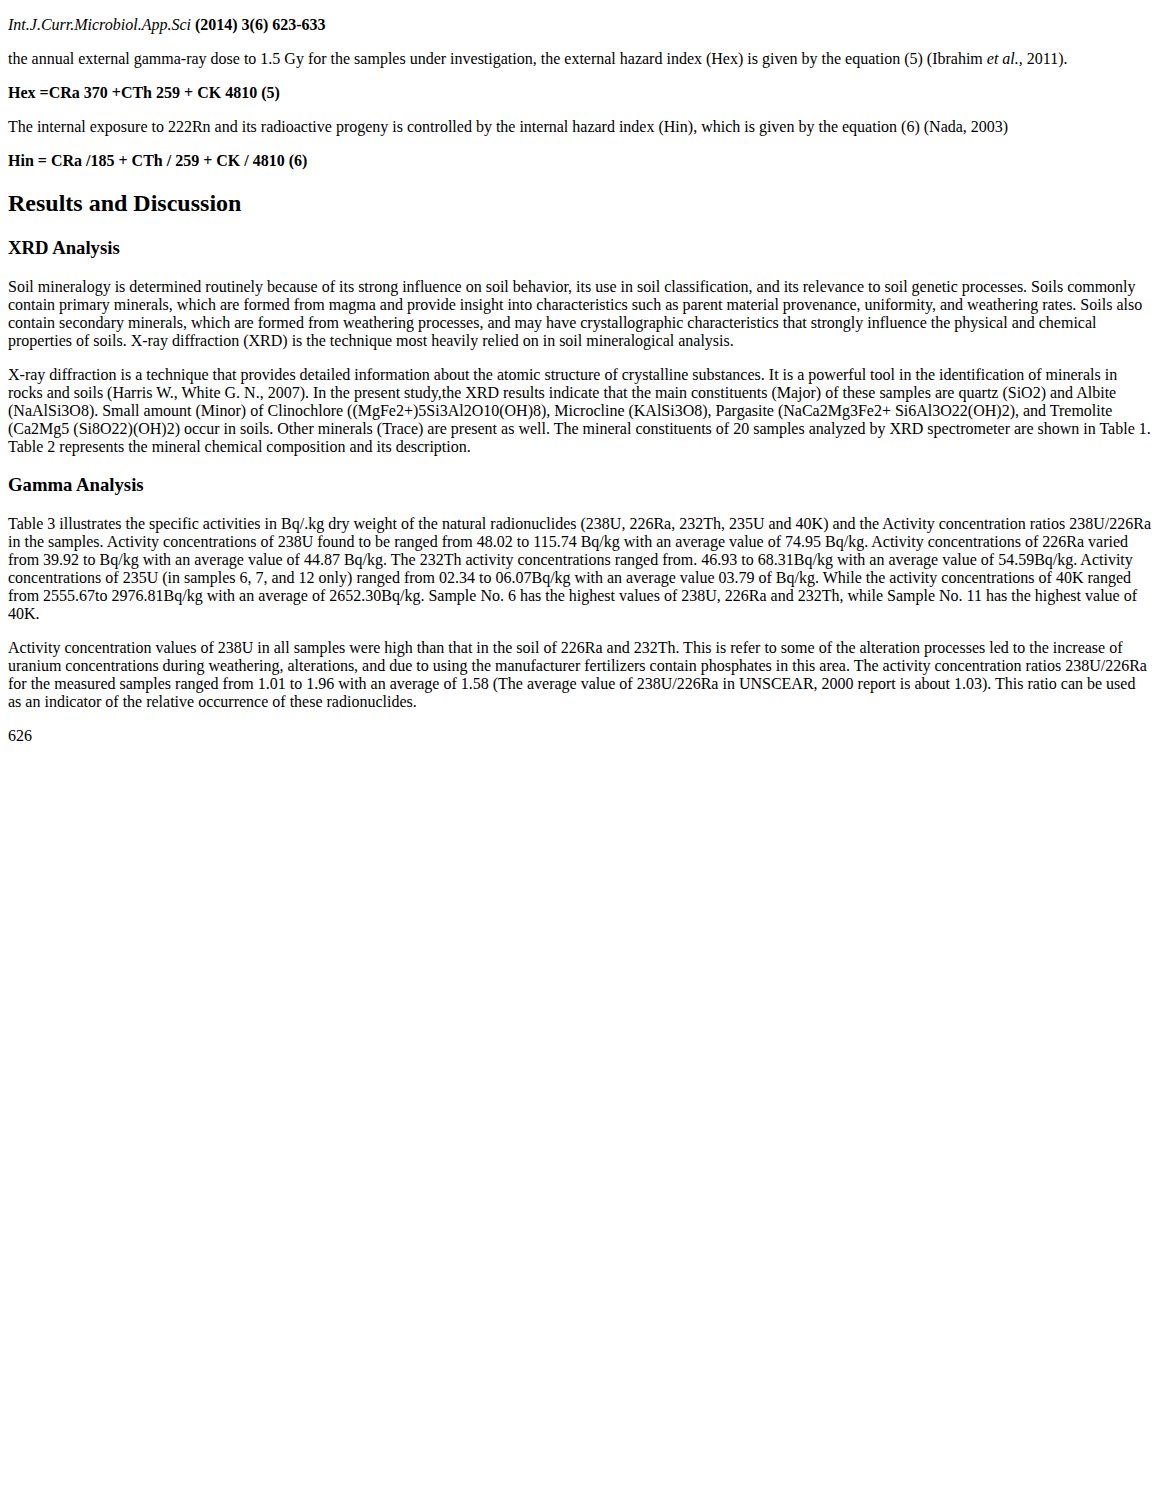Int.J.Curr.Microbiol.App.Sci (2014) 3(6) 623-633
the annual external gamma-ray dose to 1.5 Gy for the samples under investigation, the external hazard index (Hex) is given by the equation (5) (Ibrahim et al., 2011).
Hex =CRa 370 +CTh 259 + CK 4810 (5)
The internal exposure to 222Rn and its radioactive progeny is controlled by the internal hazard index (Hin), which is given by the equation (6) (Nada, 2003)
Hin = CRa /185 + CTh / 259 + CK / 4810 (6)
Results and Discussion
XRD Analysis
Soil mineralogy is determined routinely because of its strong influence on soil behavior, its use in soil classification, and its relevance to soil genetic processes. Soils commonly contain primary minerals, which are formed from magma and provide insight into characteristics such as parent material provenance, uniformity, and weathering rates. Soils also contain secondary minerals, which are formed from weathering processes, and may have crystallographic characteristics that strongly influence the physical and chemical properties of soils. X-ray diffraction (XRD) is the technique most heavily relied on in soil mineralogical analysis.
X-ray diffraction is a technique that provides detailed information about the atomic structure of crystalline substances. It is a powerful tool in the identification of minerals in rocks and soils (Harris W., White G. N., 2007). In the present study,the XRD results indicate that the main constituents (Major) of these samples are quartz (SiO2) and Albite (NaAlSi3O8). Small amount (Minor) of Clinochlore ((MgFe2+)5Si3Al2O10(OH)8), Microcline (KAlSi3O8), Pargasite (NaCa2Mg3Fe2+ Si6Al3O22(OH)2), and Tremolite (Ca2Mg5 (Si8O22)(OH)2) occur in soils. Other minerals (Trace) are present as well. The mineral constituents of 20 samples analyzed by XRD spectrometer are shown in Table 1. Table 2 represents the mineral chemical composition and its description.
Gamma Analysis
Table 3 illustrates the specific activities in Bq/.kg dry weight of the natural radionuclides (238U, 226Ra, 232Th, 235U and 40K) and the Activity concentration ratios 238U/226Ra in the samples. Activity concentrations of 238U found to be ranged from 48.02 to 115.74 Bq/kg with an average value of 74.95 Bq/kg. Activity concentrations of 226Ra varied from 39.92 to Bq/kg with an average value of 44.87 Bq/kg. The 232Th activity concentrations ranged from. 46.93 to 68.31Bq/kg with an average value of 54.59Bq/kg. Activity concentrations of 235U (in samples 6, 7, and 12 only) ranged from 02.34 to 06.07Bq/kg with an average value 03.79 of Bq/kg. While the activity concentrations of 40K ranged from 2555.67to 2976.81Bq/kg with an average of 2652.30Bq/kg. Sample No. 6 has the highest values of 238U, 226Ra and 232Th, while Sample No. 11 has the highest value of 40K.
Activity concentration values of 238U in all samples were high than that in the soil of 226Ra and 232Th. This is refer to some of the alteration processes led to the increase of uranium concentrations during weathering, alterations, and due to using the manufacturer fertilizers contain phosphates in this area. The activity concentration ratios 238U/226Ra for the measured samples ranged from 1.01 to 1.96 with an average of 1.58 (The average value of 238U/226Ra in UNSCEAR, 2000 report is about 1.03). This ratio can be used as an indicator of the relative occurrence of these radionuclides.
626